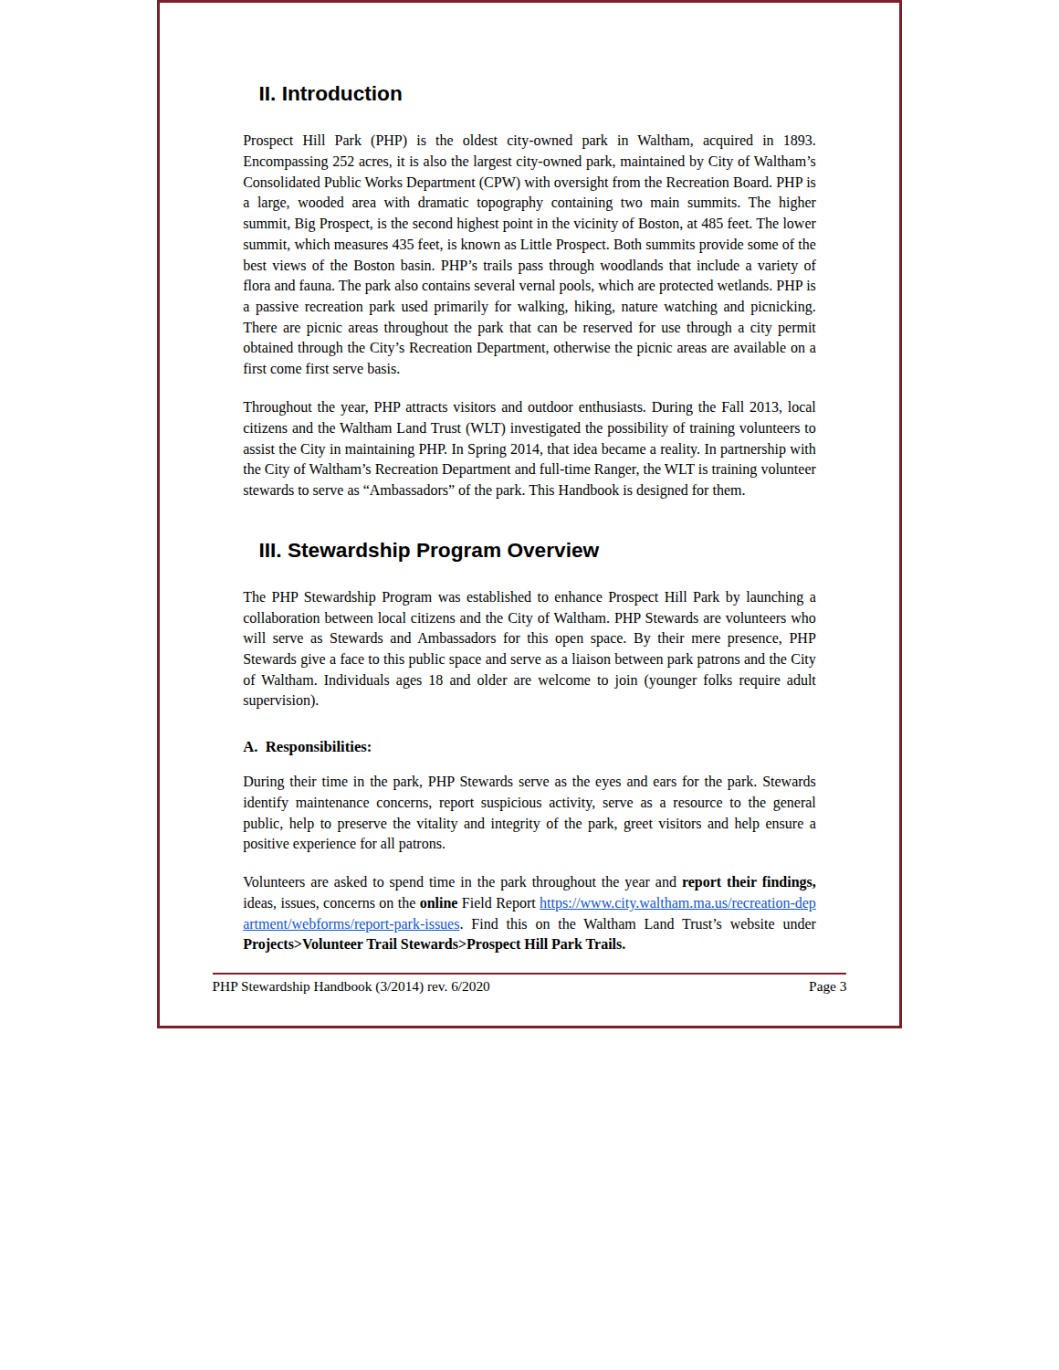II. Introduction
Prospect Hill Park (PHP) is the oldest city-owned park in Waltham, acquired in 1893. Encompassing 252 acres, it is also the largest city-owned park, maintained by City of Waltham’s Consolidated Public Works Department (CPW) with oversight from the Recreation Board. PHP is a large, wooded area with dramatic topography containing two main summits. The higher summit, Big Prospect, is the second highest point in the vicinity of Boston, at 485 feet. The lower summit, which measures 435 feet, is known as Little Prospect. Both summits provide some of the best views of the Boston basin. PHP’s trails pass through woodlands that include a variety of flora and fauna. The park also contains several vernal pools, which are protected wetlands. PHP is a passive recreation park used primarily for walking, hiking, nature watching and picnicking. There are picnic areas throughout the park that can be reserved for use through a city permit obtained through the City’s Recreation Department, otherwise the picnic areas are available on a first come first serve basis.
Throughout the year, PHP attracts visitors and outdoor enthusiasts. During the Fall 2013, local citizens and the Waltham Land Trust (WLT) investigated the possibility of training volunteers to assist the City in maintaining PHP. In Spring 2014, that idea became a reality. In partnership with the City of Waltham’s Recreation Department and full-time Ranger, the WLT is training volunteer stewards to serve as “Ambassadors” of the park. This Handbook is designed for them.
III. Stewardship Program Overview
The PHP Stewardship Program was established to enhance Prospect Hill Park by launching a collaboration between local citizens and the City of Waltham. PHP Stewards are volunteers who will serve as Stewards and Ambassadors for this open space. By their mere presence, PHP Stewards give a face to this public space and serve as a liaison between park patrons and the City of Waltham. Individuals ages 18 and older are welcome to join (younger folks require adult supervision).
A. Responsibilities:
During their time in the park, PHP Stewards serve as the eyes and ears for the park. Stewards identify maintenance concerns, report suspicious activity, serve as a resource to the general public, help to preserve the vitality and integrity of the park, greet visitors and help ensure a positive experience for all patrons.
Volunteers are asked to spend time in the park throughout the year and report their findings, ideas, issues, concerns on the online Field Report https://www.city.waltham.ma.us/recreation-department/webforms/report-park-issues. Find this on the Waltham Land Trust’s website under Projects>Volunteer Trail Stewards>Prospect Hill Park Trails.
PHP Stewardship Handbook (3/2014) rev. 6/2020 Page 3